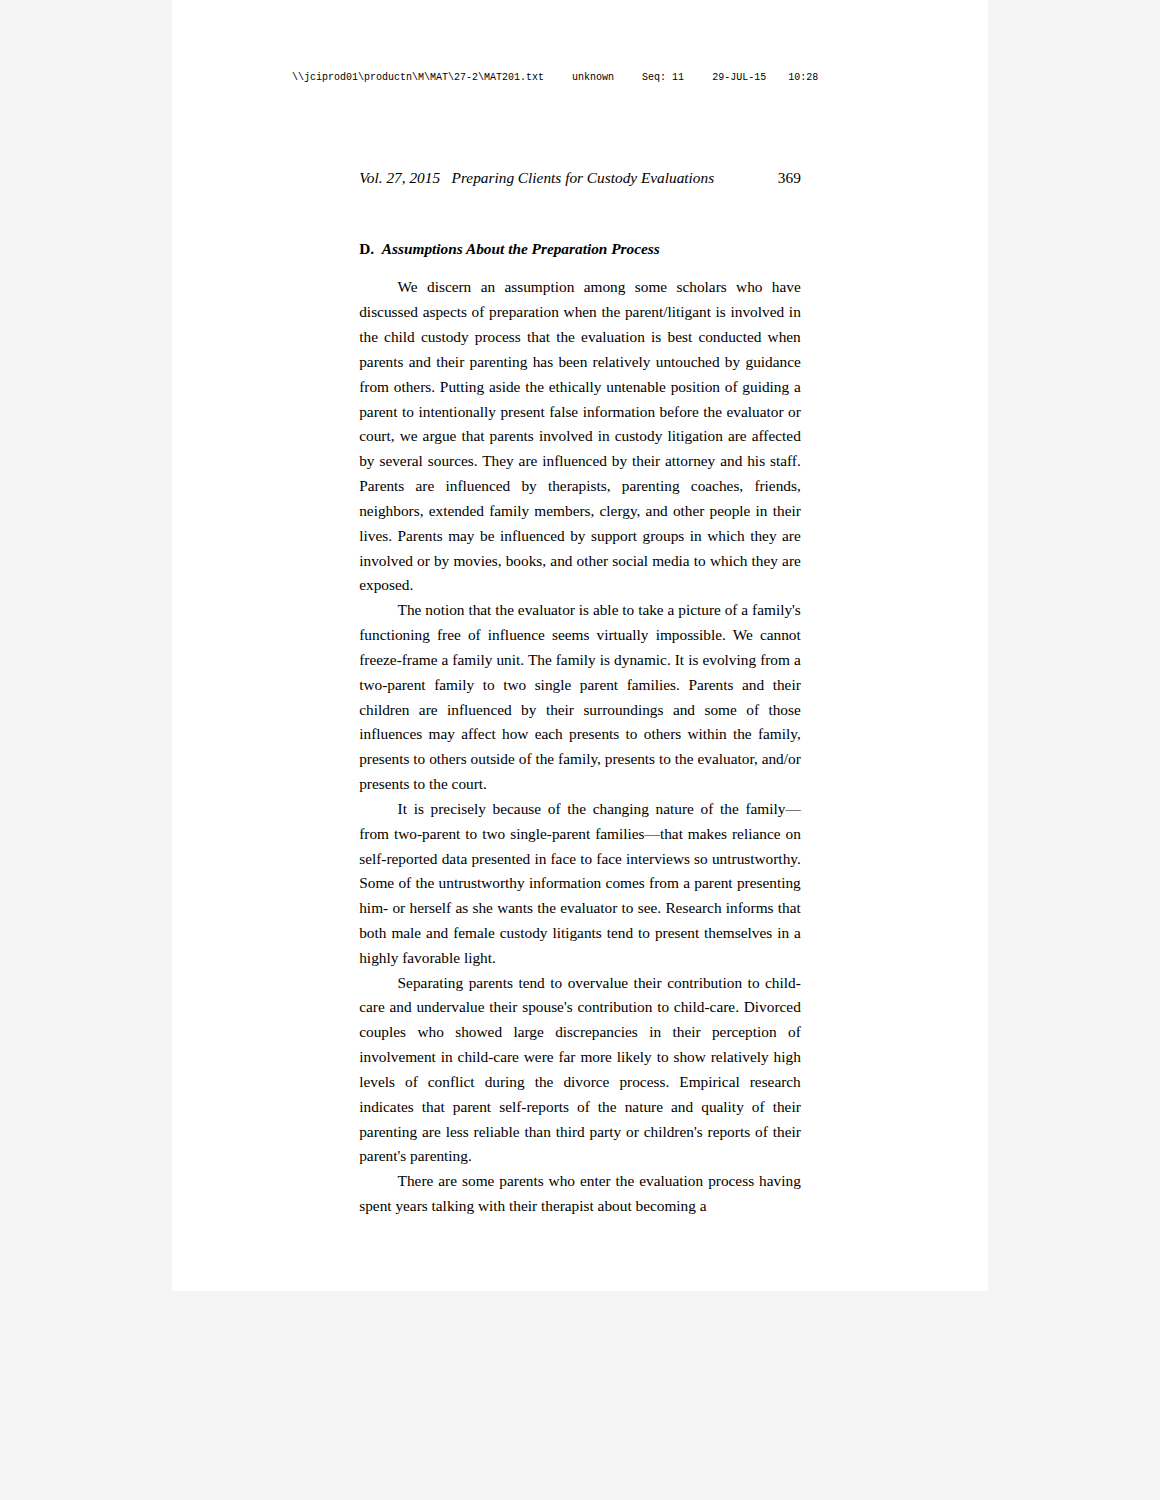\\jciprod01\productn\M\MAT\27-2\MAT201.txt unknown Seq: 11 29-JUL-15 10:28
Vol. 27, 2015 Preparing Clients for Custody Evaluations 369
D. Assumptions About the Preparation Process
We discern an assumption among some scholars who have discussed aspects of preparation when the parent/litigant is involved in the child custody process that the evaluation is best conducted when parents and their parenting has been relatively untouched by guidance from others. Putting aside the ethically untenable position of guiding a parent to intentionally present false information before the evaluator or court, we argue that parents involved in custody litigation are affected by several sources. They are influenced by their attorney and his staff. Parents are influenced by therapists, parenting coaches, friends, neighbors, extended family members, clergy, and other people in their lives. Parents may be influenced by support groups in which they are involved or by movies, books, and other social media to which they are exposed.
The notion that the evaluator is able to take a picture of a family's functioning free of influence seems virtually impossible. We cannot freeze-frame a family unit. The family is dynamic. It is evolving from a two-parent family to two single parent families. Parents and their children are influenced by their surroundings and some of those influences may affect how each presents to others within the family, presents to others outside of the family, presents to the evaluator, and/or presents to the court.
It is precisely because of the changing nature of the family—from two-parent to two single-parent families—that makes reliance on self-reported data presented in face to face interviews so untrustworthy. Some of the untrustworthy information comes from a parent presenting him- or herself as she wants the evaluator to see. Research informs that both male and female custody litigants tend to present themselves in a highly favorable light.
Separating parents tend to overvalue their contribution to child-care and undervalue their spouse's contribution to child-care. Divorced couples who showed large discrepancies in their perception of involvement in child-care were far more likely to show relatively high levels of conflict during the divorce process. Empirical research indicates that parent self-reports of the nature and quality of their parenting are less reliable than third party or children's reports of their parent's parenting.
There are some parents who enter the evaluation process having spent years talking with their therapist about becoming a